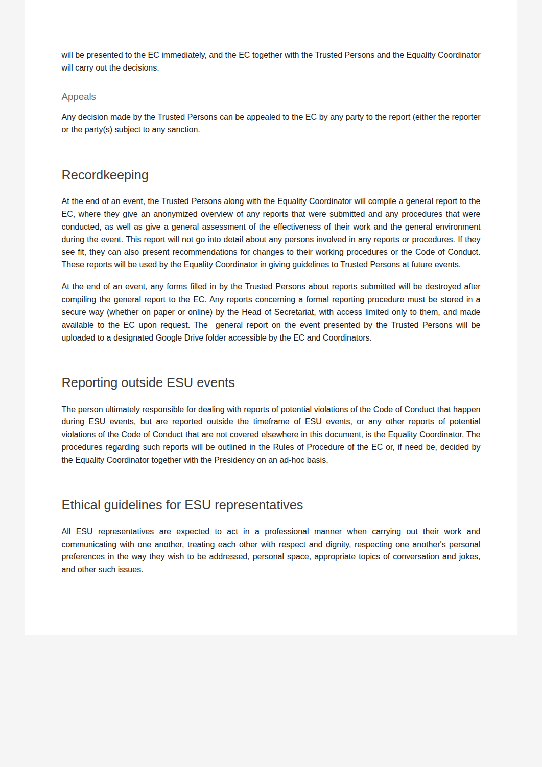will be presented to the EC immediately, and the EC together with the Trusted Persons and the Equality Coordinator will carry out the decisions.
Appeals
Any decision made by the Trusted Persons can be appealed to the EC by any party to the report (either the reporter or the party(s) subject to any sanction.
Recordkeeping
At the end of an event, the Trusted Persons along with the Equality Coordinator will compile a general report to the EC, where they give an anonymized overview of any reports that were submitted and any procedures that were conducted, as well as give a general assessment of the effectiveness of their work and the general environment during the event. This report will not go into detail about any persons involved in any reports or procedures. If they see fit, they can also present recommendations for changes to their working procedures or the Code of Conduct. These reports will be used by the Equality Coordinator in giving guidelines to Trusted Persons at future events.
At the end of an event, any forms filled in by the Trusted Persons about reports submitted will be destroyed after compiling the general report to the EC. Any reports concerning a formal reporting procedure must be stored in a secure way (whether on paper or online) by the Head of Secretariat, with access limited only to them, and made available to the EC upon request. The general report on the event presented by the Trusted Persons will be uploaded to a designated Google Drive folder accessible by the EC and Coordinators.
Reporting outside ESU events
The person ultimately responsible for dealing with reports of potential violations of the Code of Conduct that happen during ESU events, but are reported outside the timeframe of ESU events, or any other reports of potential violations of the Code of Conduct that are not covered elsewhere in this document, is the Equality Coordinator. The procedures regarding such reports will be outlined in the Rules of Procedure of the EC or, if need be, decided by the Equality Coordinator together with the Presidency on an ad-hoc basis.
Ethical guidelines for ESU representatives
All ESU representatives are expected to act in a professional manner when carrying out their work and communicating with one another, treating each other with respect and dignity, respecting one another's personal preferences in the way they wish to be addressed, personal space, appropriate topics of conversation and jokes, and other such issues.